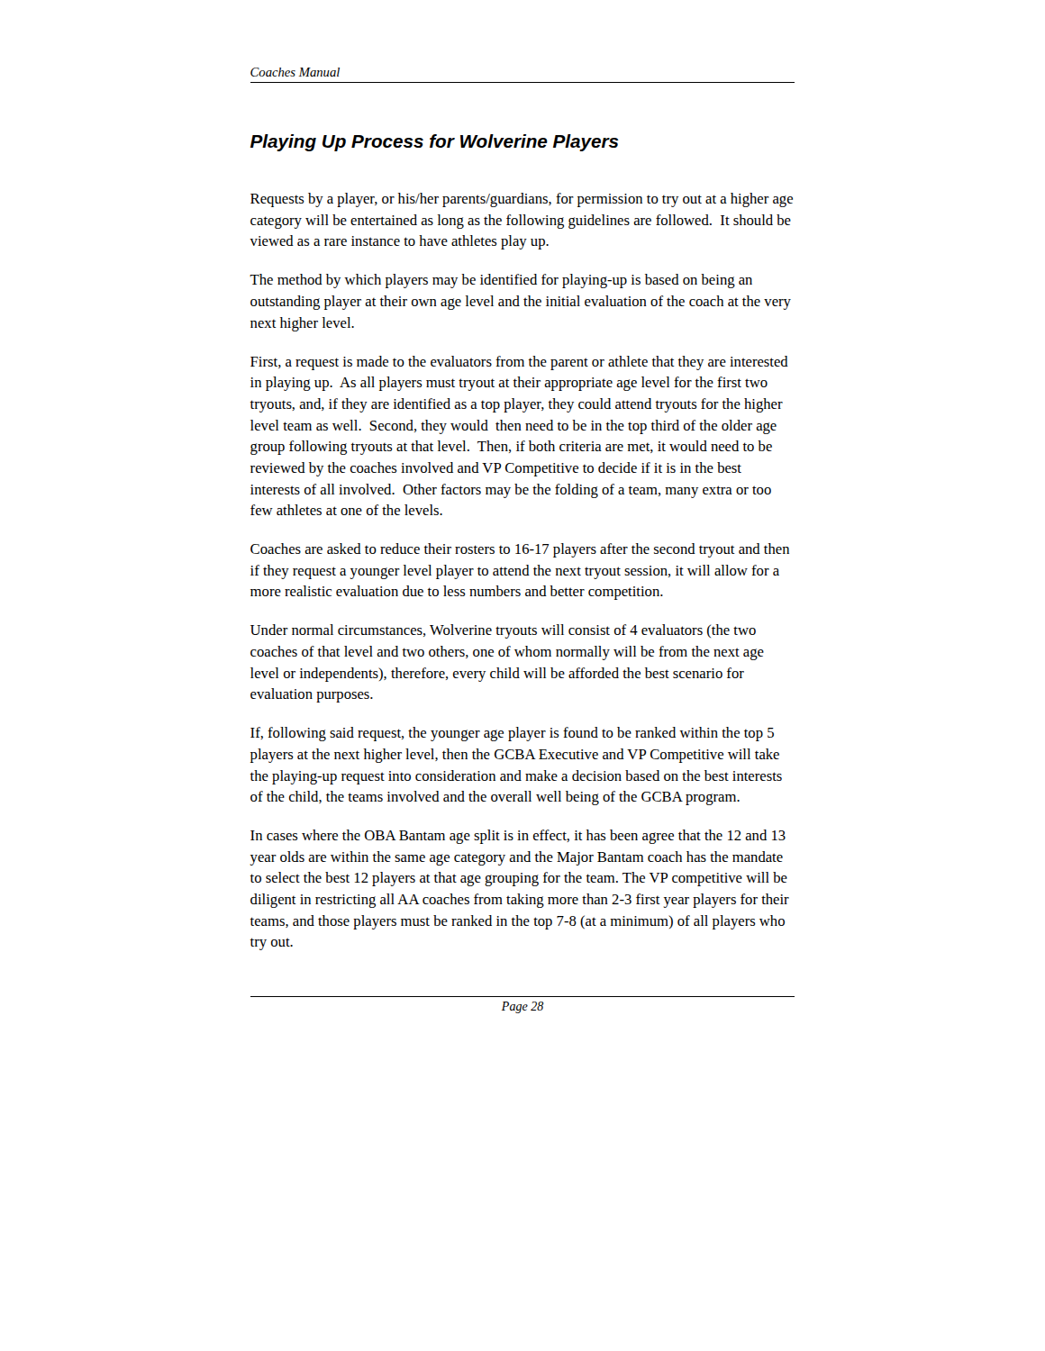Coaches Manual
Playing Up Process for Wolverine Players
Requests by a player, or his/her parents/guardians, for permission to try out at a higher age category will be entertained as long as the following guidelines are followed. It should be viewed as a rare instance to have athletes play up.
The method by which players may be identified for playing-up is based on being an outstanding player at their own age level and the initial evaluation of the coach at the very next higher level.
First, a request is made to the evaluators from the parent or athlete that they are interested in playing up. As all players must tryout at their appropriate age level for the first two tryouts, and, if they are identified as a top player, they could attend tryouts for the higher level team as well. Second, they would then need to be in the top third of the older age group following tryouts at that level. Then, if both criteria are met, it would need to be reviewed by the coaches involved and VP Competitive to decide if it is in the best interests of all involved. Other factors may be the folding of a team, many extra or too few athletes at one of the levels.
Coaches are asked to reduce their rosters to 16-17 players after the second tryout and then if they request a younger level player to attend the next tryout session, it will allow for a more realistic evaluation due to less numbers and better competition.
Under normal circumstances, Wolverine tryouts will consist of 4 evaluators (the two coaches of that level and two others, one of whom normally will be from the next age level or independents), therefore, every child will be afforded the best scenario for evaluation purposes.
If, following said request, the younger age player is found to be ranked within the top 5 players at the next higher level, then the GCBA Executive and VP Competitive will take the playing-up request into consideration and make a decision based on the best interests of the child, the teams involved and the overall well being of the GCBA program.
In cases where the OBA Bantam age split is in effect, it has been agree that the 12 and 13 year olds are within the same age category and the Major Bantam coach has the mandate to select the best 12 players at that age grouping for the team. The VP competitive will be diligent in restricting all AA coaches from taking more than 2-3 first year players for their teams, and those players must be ranked in the top 7-8 (at a minimum) of all players who try out.
Page 28